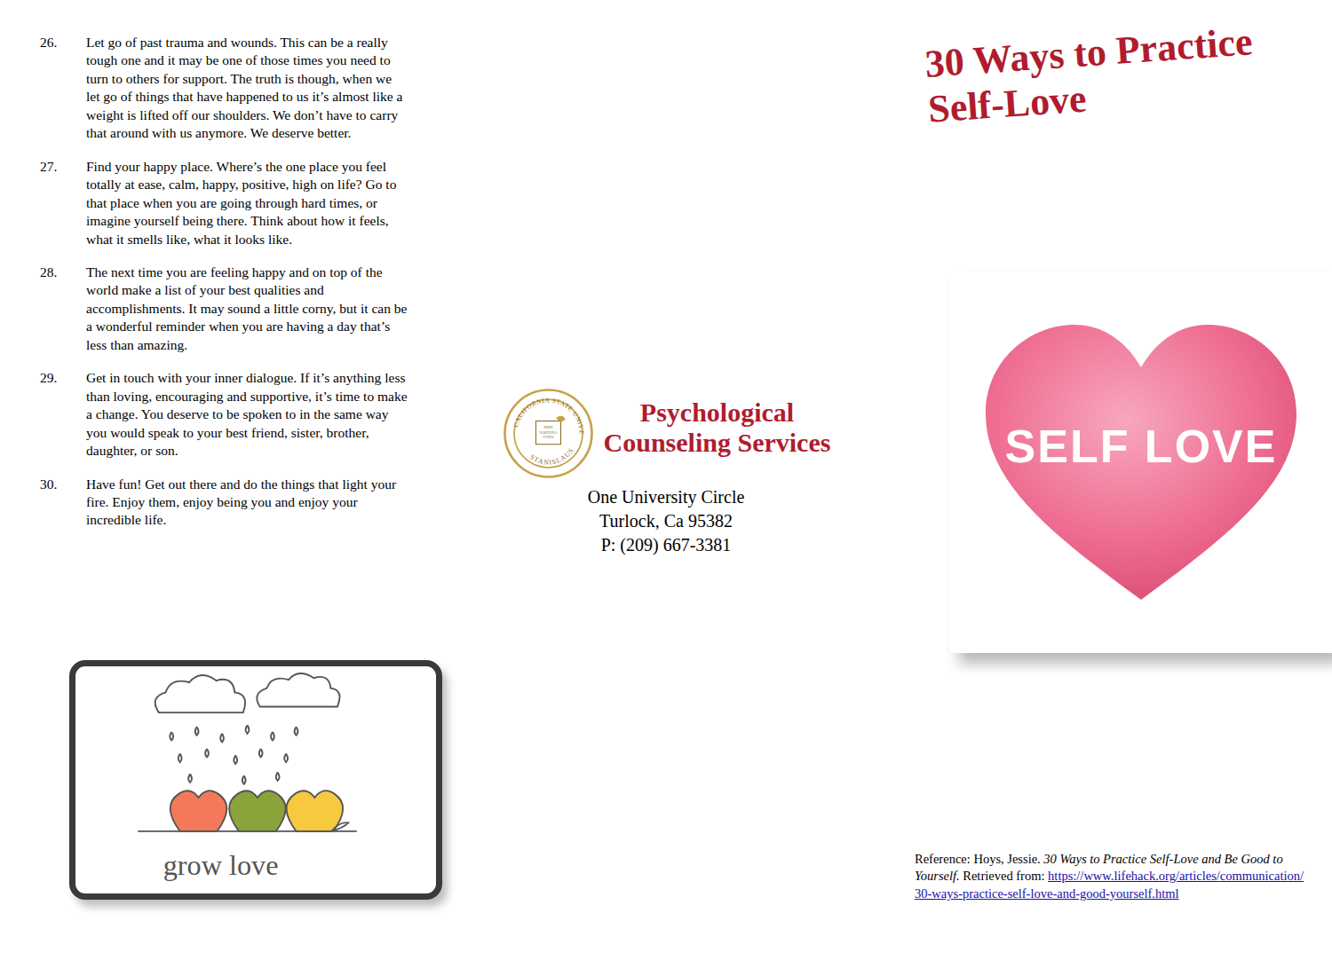26. Let go of past trauma and wounds. This can be a really tough one and it may be one of those times you need to turn to others for support. The truth is though, when we let go of things that have happened to us it’s almost like a weight is lifted off our shoulders. We don’t have to carry that around with us anymore. We deserve better.
27. Find your happy place. Where’s the one place you feel totally at ease, calm, happy, positive, high on life? Go to that place when you are going through hard times, or imagine yourself being there. Think about how it feels, what it smells like, what it looks like.
28. The next time you are feeling happy and on top of the world make a list of your best qualities and accomplishments. It may sound a little corny, but it can be a wonderful reminder when you are having a day that’s less than amazing.
29. Get in touch with your inner dialogue. If it’s anything less than loving, encouraging and supportive, it’s time to make a change. You deserve to be spoken to in the same way you would speak to your best friend, sister, brother, daughter, or son.
30. Have fun! Get out there and do the things that light your fire. Enjoy them, enjoy being you and enjoy your incredible life.
grow love
CALIFORNIA STATE UNIVERSITY STANISLAUS MIHI FORTUNA VITES
Psychological
Counseling Services
One University Circle
Turlock, Ca 95382
P: (209) 667-3381
30 Ways to Practice Self-Love
SELF LOVE
Reference: Hoys, Jessie. 30 Ways to Practice Self-Love and Be Good to Yourself. Retrieved from: https://www.lifehack.org/articles/communication/30-ways-practice-self-love-and-good-yourself.html